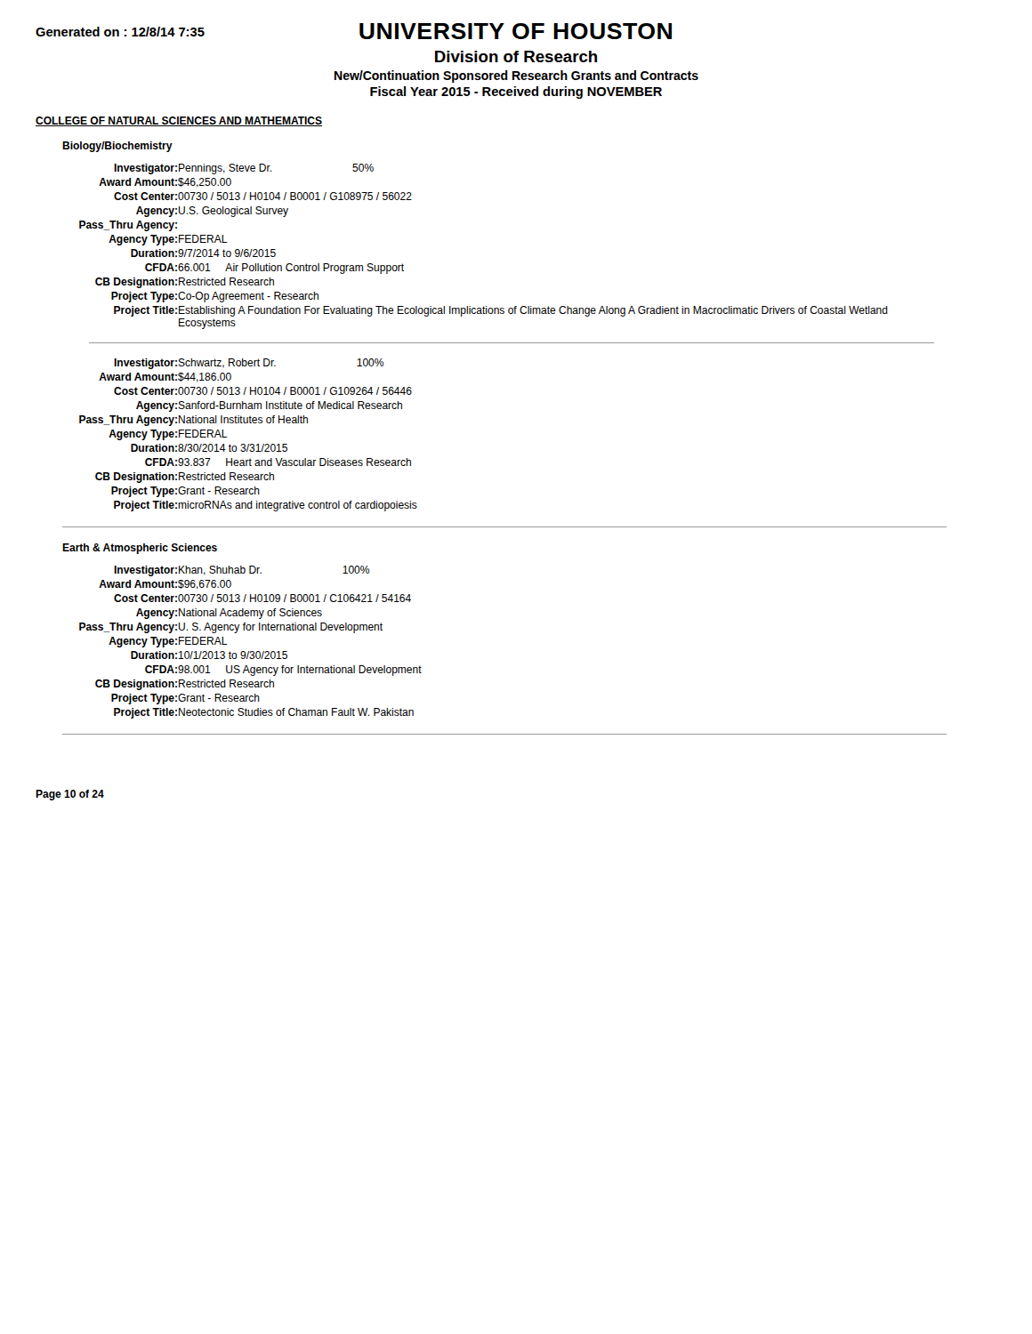Generated on : 12/8/14 7:35
UNIVERSITY OF HOUSTON
Division of Research
New/Continuation Sponsored Research Grants and Contracts
Fiscal Year 2015 - Received during NOVEMBER
COLLEGE OF NATURAL SCIENCES AND MATHEMATICS
Biology/Biochemistry
| Investigator: | Pennings, Steve Dr. 50% |
| Award Amount: | $46,250.00 |
| Cost Center: | 00730 / 5013 / H0104 / B0001 / G108975 / 56022 |
| Agency: | U.S. Geological Survey |
| Pass_Thru Agency: | |
| Agency Type: | FEDERAL |
| Duration: | 9/7/2014 to 9/6/2015 |
| CFDA: | 66.001 Air Pollution Control Program Support |
| CB Designation: | Restricted Research |
| Project Type: | Co-Op Agreement - Research |
| Project Title: | Establishing A Foundation For Evaluating The Ecological Implications of Climate Change Along A Gradient in Macroclimatic Drivers of Coastal Wetland Ecosystems |
| Investigator: | Schwartz, Robert Dr. 100% |
| Award Amount: | $44,186.00 |
| Cost Center: | 00730 / 5013 / H0104 / B0001 / G109264 / 56446 |
| Agency: | Sanford-Burnham Institute of Medical Research |
| Pass_Thru Agency: | National Institutes of Health |
| Agency Type: | FEDERAL |
| Duration: | 8/30/2014 to 3/31/2015 |
| CFDA: | 93.837 Heart and Vascular Diseases Research |
| CB Designation: | Restricted Research |
| Project Type: | Grant - Research |
| Project Title: | microRNAs and integrative control of cardiopoiesis |
Earth & Atmospheric Sciences
| Investigator: | Khan, Shuhab Dr. 100% |
| Award Amount: | $96,676.00 |
| Cost Center: | 00730 / 5013 / H0109 / B0001 / C106421 / 54164 |
| Agency: | National Academy of Sciences |
| Pass_Thru Agency: | U. S. Agency for International Development |
| Agency Type: | FEDERAL |
| Duration: | 10/1/2013 to 9/30/2015 |
| CFDA: | 98.001 US Agency for International Development |
| CB Designation: | Restricted Research |
| Project Type: | Grant - Research |
| Project Title: | Neotectonic Studies of Chaman Fault W. Pakistan |
Page 10 of 24